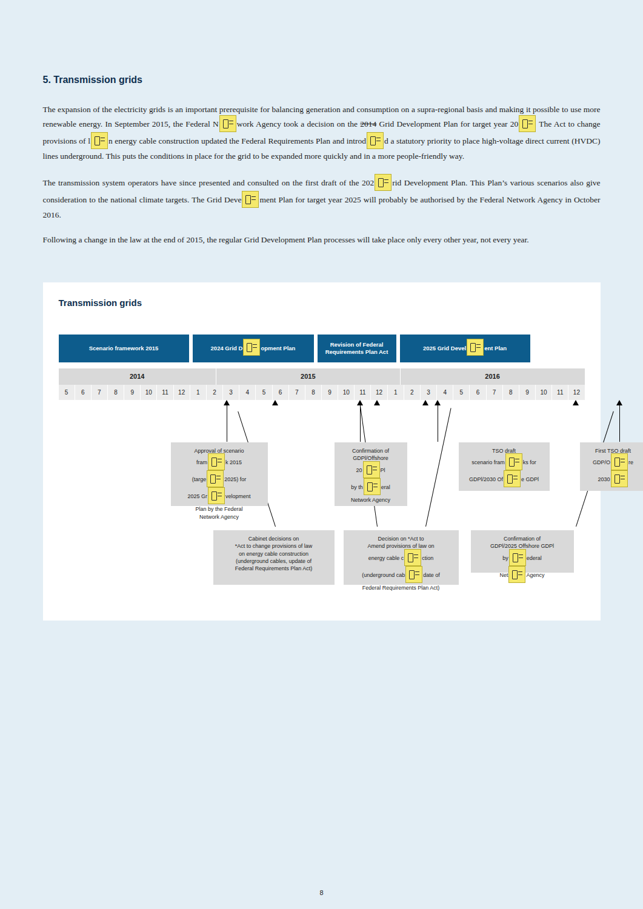5. Transmission grids
The expansion of the electricity grids is an important prerequisite for balancing generation and consumption on a supra-regional basis and making it possible to use more renewable energy. In September 2015, the Federal N work Agency took a decision on the 2014 Grid Development Plan for target year 20 The Act to change provisions of l n energy cable construction updated the Federal Requirements Plan and introd d a statutory priority to place high-voltage direct current (HVDC) lines underground. This puts the conditions in place for the grid to be expanded more quickly and in a more people-friendly way.
The transmission system operators have since presented and consulted on the first draft of the 202 rid Development Plan. This Plan’s various scenarios also give consideration to the national climate targets. The Grid Deve ment Plan for target year 2025 will probably be authorised by the Federal Network Agency in October 2016.
Following a change in the law at the end of 2015, the regular Grid Development Plan processes will take place only every other year, not every year.
Transmission grids
Scenario framework 2015
2024 Grid D opment Plan
Revision of Federal
Requirements Plan Act
2025 Grid Devel ent Plan
2014
2015
2016
5
6
7
8
9
10
11
12
1
2
3
4
5
6
7
8
9
10
11
12
1
2
3
4
5
6
7
8
9
10
11
12
Approval of scenario
fram k 2015
(targe 2025) for
2025 Gr velopment
Plan by the Federal
Network Agency
Confirmation of
GDPl/Offshore
20 Pl
by th eral
Network Agency
TSO draft
scenario fram ks for
GDPl/2030 Of e GDPl
First TSO draft
GDP/O re
2030
Cabinet decisions on
*Act to change provisions of law
on energy cable construction
(underground cables, update of
Federal Requirements Plan Act)
Decision on *Act to
Amend provisions of law on
energy cable c ction
(underground cab date of
Federal Requirements Plan Act)
Confirmation of
GDPl/2025 Offshore GDPl
by ederal
Net Agency
8